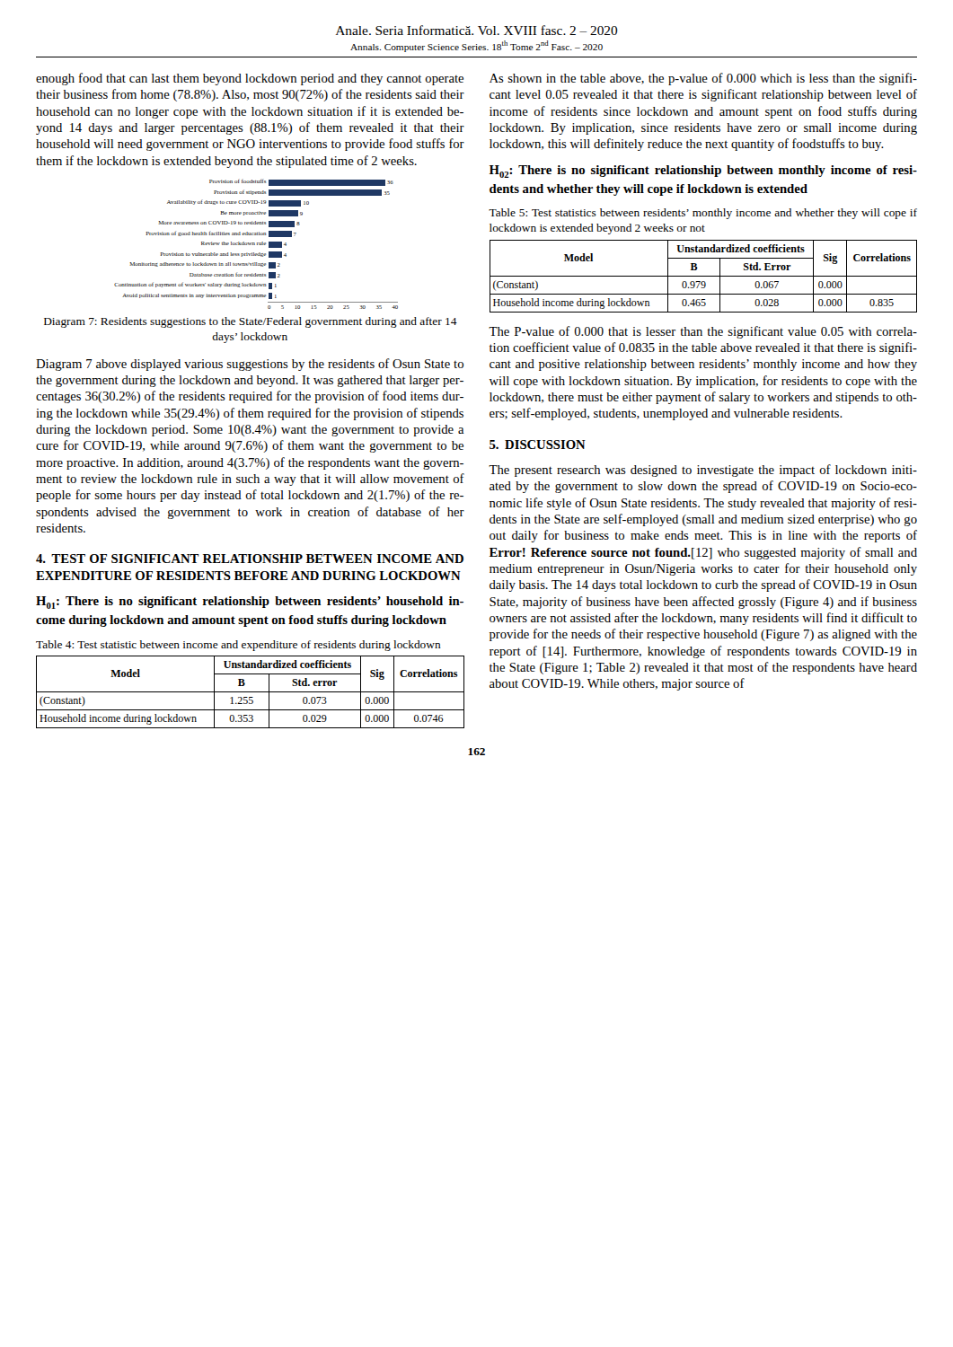Anale. Seria Informatică. Vol. XVIII fasc. 2 – 2020
Annals. Computer Science Series. 18th Tome 2nd Fasc. – 2020
enough food that can last them beyond lockdown period and they cannot operate their business from home (78.8%). Also, most 90(72%) of the residents said their household can no longer cope with the lockdown situation if it is extended beyond 14 days and larger percentages (88.1%) of them revealed it that their household will need government or NGO interventions to provide food stuffs for them if the lockdown is extended beyond the stipulated time of 2 weeks.
Provision of foodstuffs
36
Provision of stipends
35
Availability of drugs to cure COVID-19
10
Be more proactive
9
More awareness on COVID-19 to residents
8
Provision of good health facilities and education
7
Review the lockdown rule
4
Provision to vulnerable and less priviledge
4
Monitoring adherence to lockdown in all towns/village
2
Database creation for residents
2
Continuation of payment of workers' salary during lockdown
1
Avoid political sentiments in any intervention programme
1
0510152025303540
Diagram 7: Residents suggestions to the State/Federal government during and after 14 days’ lockdown
Diagram 7 above displayed various suggestions by the residents of Osun State to the government during the lockdown and beyond. It was gathered that larger percentages 36(30.2%) of the residents required for the provision of food items during the lockdown while 35(29.4%) of them required for the provision of stipends during the lockdown period. Some 10(8.4%) want the government to provide a cure for COVID-19, while around 9(7.6%) of them want the government to be more proactive. In addition, around 4(3.7%) of the respondents want the government to review the lockdown rule in such a way that it will allow movement of people for some hours per day instead of total lockdown and 2(1.7%) of the respondents advised the government to work in creation of database of her residents.
4. TEST OF SIGNIFICANT RELATIONSHIP BETWEEN INCOME AND EXPENDITURE OF RESIDENTS BEFORE AND DURING LOCKDOWN
H01: There is no significant relationship between residents’ household income during lockdown and amount spent on food stuffs during lockdown
Table 4: Test statistic between income and expenditure of residents during lockdown
| Model | Unstandardized coefficients | Sig | Correlations |
| --- | --- | --- | --- |
| B | Std. error |
| (Constant) | 1.255 | 0.073 | 0.000 | |
| Household income during lockdown | 0.353 | 0.029 | 0.000 | 0.0746 |
As shown in the table above, the p-value of 0.000 which is less than the significant level 0.05 revealed it that there is significant relationship between level of income of residents since lockdown and amount spent on food stuffs during lockdown. By implication, since residents have zero or small income during lockdown, this will definitely reduce the next quantity of foodstuffs to buy.
H02: There is no significant relationship between monthly income of residents and whether they will cope if lockdown is extended
Table 5: Test statistics between residents’ monthly income and whether they will cope if lockdown is extended beyond 2 weeks or not
| Model | Unstandardized coefficients | Sig | Correlations |
| --- | --- | --- | --- |
| B | Std. Error |
| (Constant) | 0.979 | 0.067 | 0.000 | |
| Household income during lockdown | 0.465 | 0.028 | 0.000 | 0.835 |
The P-value of 0.000 that is lesser than the significant value 0.05 with correlation coefficient value of 0.0835 in the table above revealed it that there is significant and positive relationship between residents’ monthly income and how they will cope with lockdown situation. By implication, for residents to cope with the lockdown, there must be either payment of salary to workers and stipends to others; self-employed, students, unemployed and vulnerable residents.
5. DISCUSSION
The present research was designed to investigate the impact of lockdown initiated by the government to slow down the spread of COVID-19 on Socio-economic life style of Osun State residents. The study revealed that majority of residents in the State are self-employed (small and medium sized enterprise) who go out daily for business to make ends meet. This is in line with the reports of Error! Reference source not found.[12] who suggested majority of small and medium entrepreneur in Osun/Nigeria works to cater for their household only daily basis. The 14 days total lockdown to curb the spread of COVID-19 in Osun State, majority of business have been affected grossly (Figure 4) and if business owners are not assisted after the lockdown, many residents will find it difficult to provide for the needs of their respective household (Figure 7) as aligned with the report of [14]. Furthermore, knowledge of respondents towards COVID-19 in the State (Figure 1; Table 2) revealed it that most of the respondents have heard about COVID-19. While others, major source of
162